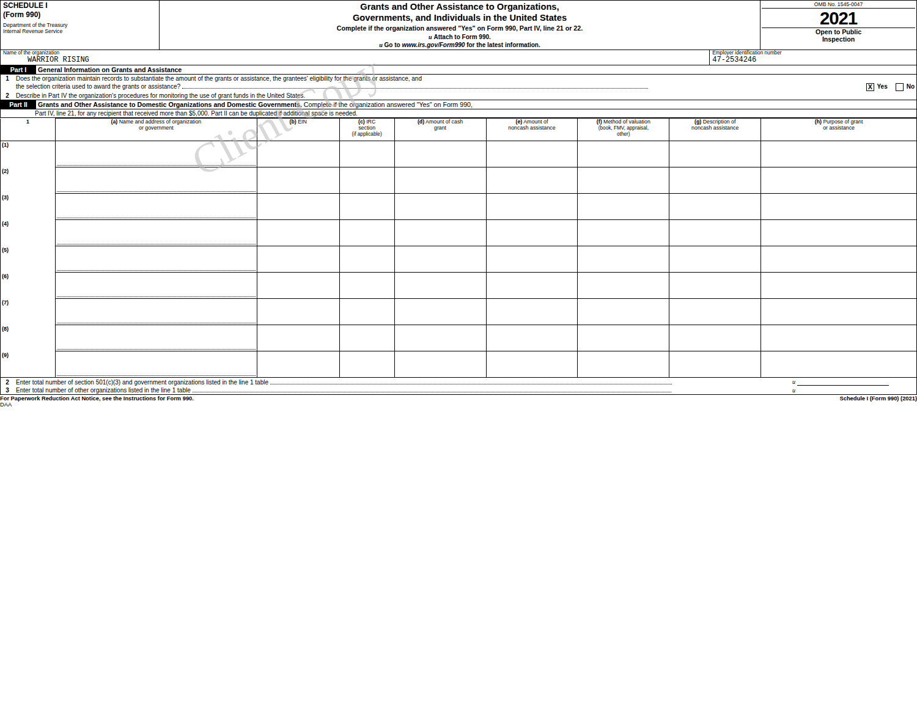Client Copy
| SCHEDULE I (Form 990) Department of the Treasury Internal Revenue Service | Grants and Other Assistance to Organizations, Governments, and Individuals in the United States Complete if the organization answered "Yes" on Form 990, Part IV, line 21 or 22. u Attach to Form 990. u Go to www.irs.gov/Form990 for the latest information. | OMB No. 1545-0047 2021 Open to Public Inspection |
| Name of the organization WARRIOR RISING | Employer identification number 47-2534246 |
| Part I | General Information on Grants and Assistance |
| 1 | Does the organization maintain records to substantiate the amount of the grants or assistance, the grantees' eligibility for the grants or assistance, and | |
| | the selection criteria used to award the grants or assistance? | X Yes No |
| 2 | Describe in Part IV the organization's procedures for monitoring the use of grant funds in the United States. |
| Part II | Grants and Other Assistance to Domestic Organizations and Domestic Governments. Complete if the organization answered "Yes" on Form 990, |
| Part IV, line 21, for any recipient that received more than $5,000. Part II can be duplicated if additional space is needed. |
| 1 | (a) Name and address of organization or government | (b) EIN | (c) IRC section (if applicable) | (d) Amount of cash grant | (e) Amount of noncash assistance | (f) Method of valuation (book, FMV, appraisal, other) | (g) Description of noncash assistance | (h) Purpose of grant or assistance |
| --- | --- | --- | --- | --- | --- | --- | --- | --- |
| (1) | | | | | | | | |
| (2) | | | | | | | | |
| (3) | | | | | | | | |
| (4) | | | | | | | | |
| (5) | | | | | | | | |
| (6) | | | | | | | | |
| (7) | | | | | | | | |
| (8) | | | | | | | | |
| (9) | | | | | | | | |
| 2 | Enter total number of section 501(c)(3) and government organizations listed in the line 1 table | u |
| 3 | Enter total number of other organizations listed in the line 1 table | u |
| For Paperwork Reduction Act Notice, see the Instructions for Form 990. | Schedule I (Form 990) (2021) |
| DAA | |